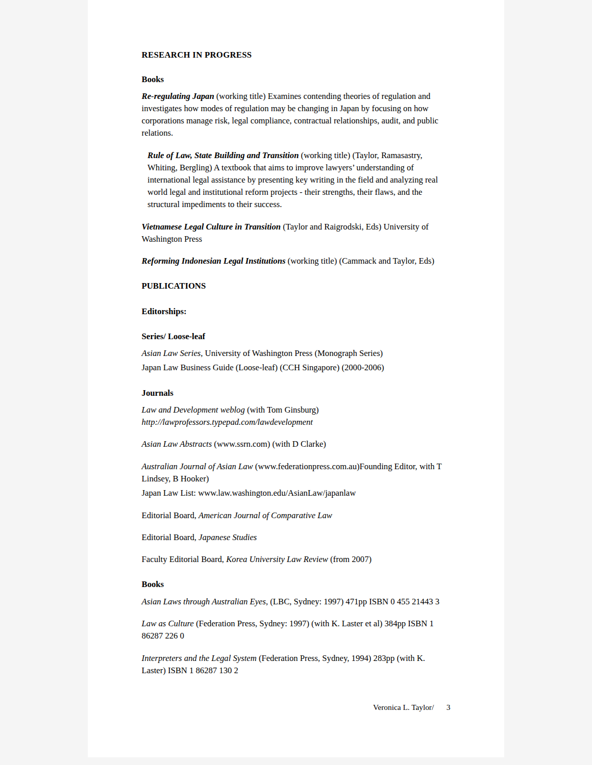RESEARCH IN PROGRESS
Books
Re-regulating Japan (working title) Examines contending theories of regulation and investigates how modes of regulation may be changing in Japan by focusing on how corporations manage risk, legal compliance, contractual relationships, audit, and public relations.
Rule of Law, State Building and Transition (working title) (Taylor, Ramasastry, Whiting, Bergling) A textbook that aims to improve lawyers’ understanding of international legal assistance by presenting key writing in the field and analyzing real world legal and institutional reform projects - their strengths, their flaws, and the structural impediments to their success.
Vietnamese Legal Culture in Transition (Taylor and Raigrodski, Eds) University of Washington Press
Reforming Indonesian Legal Institutions (working title) (Cammack and Taylor, Eds)
PUBLICATIONS
Editorships:
Series/ Loose-leaf
Asian Law Series, University of Washington Press (Monograph Series)
Japan Law Business Guide (Loose-leaf) (CCH Singapore) (2000-2006)
Journals
Law and Development weblog (with Tom Ginsburg) http://lawprofessors.typepad.com/lawdevelopment
Asian Law Abstracts (www.ssrn.com) (with D Clarke)
Australian Journal of Asian Law (www.federationpress.com.au)Founding Editor, with T Lindsey, B Hooker)
Japan Law List: www.law.washington.edu/AsianLaw/japanlaw
Editorial Board, American Journal of Comparative Law
Editorial Board, Japanese Studies
Faculty Editorial Board, Korea University Law Review (from 2007)
Books
Asian Laws through Australian Eyes, (LBC, Sydney: 1997) 471pp ISBN 0 455 21443 3
Law as Culture (Federation Press, Sydney: 1997) (with K. Laster et al) 384pp ISBN 1 86287 226 0
Interpreters and the Legal System (Federation Press, Sydney, 1994) 283pp (with K. Laster) ISBN 1 86287 130 2
Veronica L. Taylor/3